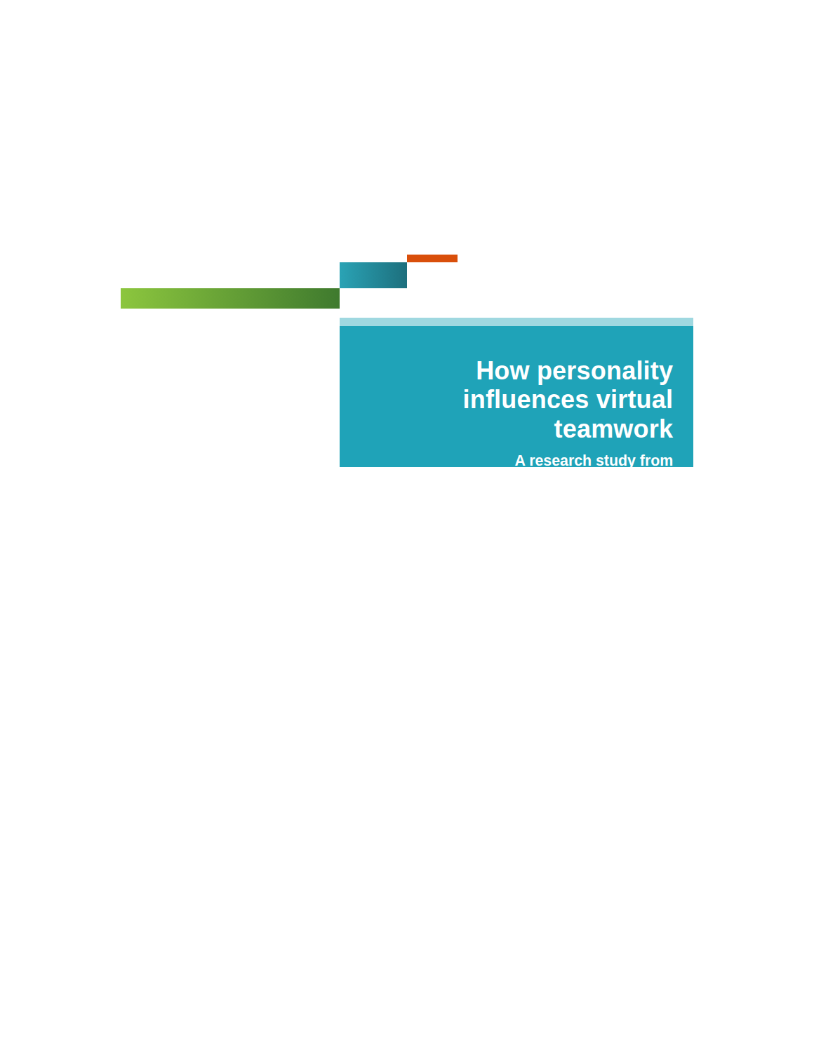How personality influences virtual teamwork
A research study from
The Myers-Briggs Company